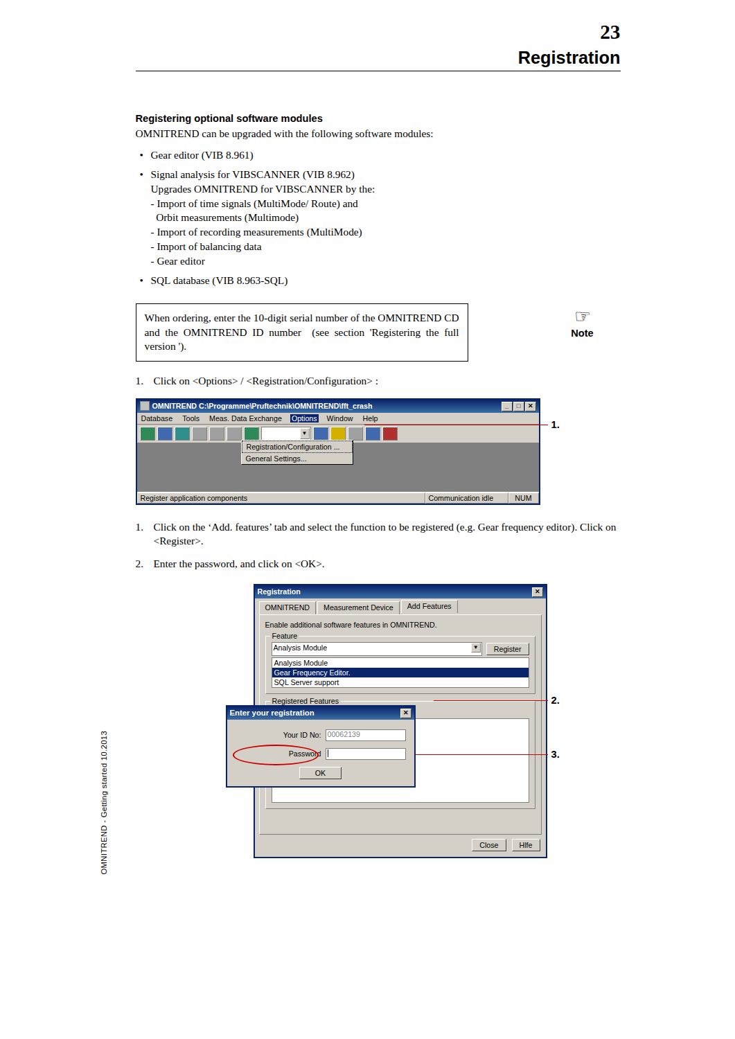23
Registration
OMNITREND - Getting started 10.2013
Registering optional software modules
OMNITREND can be upgraded with the following software modules:
Gear editor (VIB 8.961)
Signal analysis for VIBSCANNER (VIB 8.962)
Upgrades OMNITREND for VIBSCANNER by the:
- Import of time signals (MultiMode/ Route) and
Orbit measurements (Multimode)
- Import of recording measurements (MultiMode)
- Import of balancing data
- Gear editor
SQL database (VIB 8.963-SQL)
When ordering, enter the 10-digit serial number of the OMNITREND CD and the OMNITREND ID number (see section 'Registering the full version ').
☞ Note
Click on <Options> / <Registration/Configuration> :
OMNITREND C:\Programme\Pruftechnik\OMNITREND\fft_crash
_□✕
Database Tools Meas. Data Exchange Options Window Help
Registration/Configuration ...
General Settings...
Register application components
Communication idle
NUM
1.
Click on the ‘Add. features’ tab and select the function to be registered (e.g. Gear frequency editor). Click on <Register>.
Enter the password, and click on <OK>.
Registration
✕
OMNITREND
Measurement Device
Add Features
Enable additional software features in OMNITREND.
Feature
Analysis Module
Register
Analysis Module
Gear Frequency Editor.
SQL Server support
Registered Features
Name
Password
Close Hlfe
Enter your registration
✕
Your ID No:
00062139
Password
OK
2.
3.